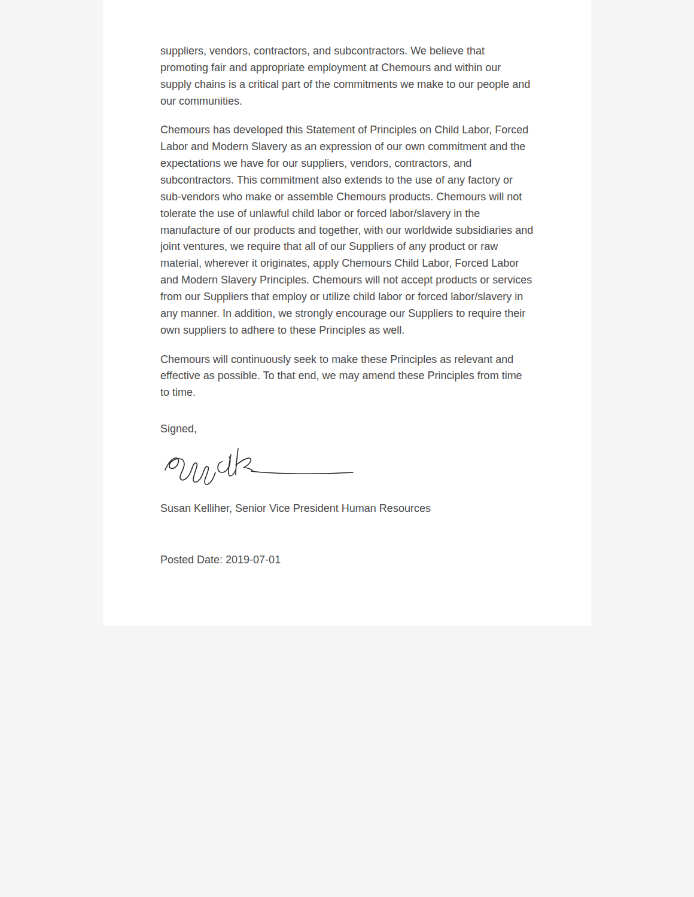suppliers, vendors, contractors, and subcontractors. We believe that promoting fair and appropriate employment at Chemours and within our supply chains is a critical part of the commitments we make to our people and our communities.
Chemours has developed this Statement of Principles on Child Labor, Forced Labor and Modern Slavery as an expression of our own commitment and the expectations we have for our suppliers, vendors, contractors, and subcontractors. This commitment also extends to the use of any factory or sub-vendors who make or assemble Chemours products. Chemours will not tolerate the use of unlawful child labor or forced labor/slavery in the manufacture of our products and together, with our worldwide subsidiaries and joint ventures, we require that all of our Suppliers of any product or raw material, wherever it originates, apply Chemours Child Labor, Forced Labor and Modern Slavery Principles. Chemours will not accept products or services from our Suppliers that employ or utilize child labor or forced labor/slavery in any manner. In addition, we strongly encourage our Suppliers to require their own suppliers to adhere to these Principles as well.
Chemours will continuously seek to make these Principles as relevant and effective as possible. To that end, we may amend these Principles from time to time.
Signed,
Susan Kelliher, Senior Vice President Human Resources
Posted Date: 2019-07-01